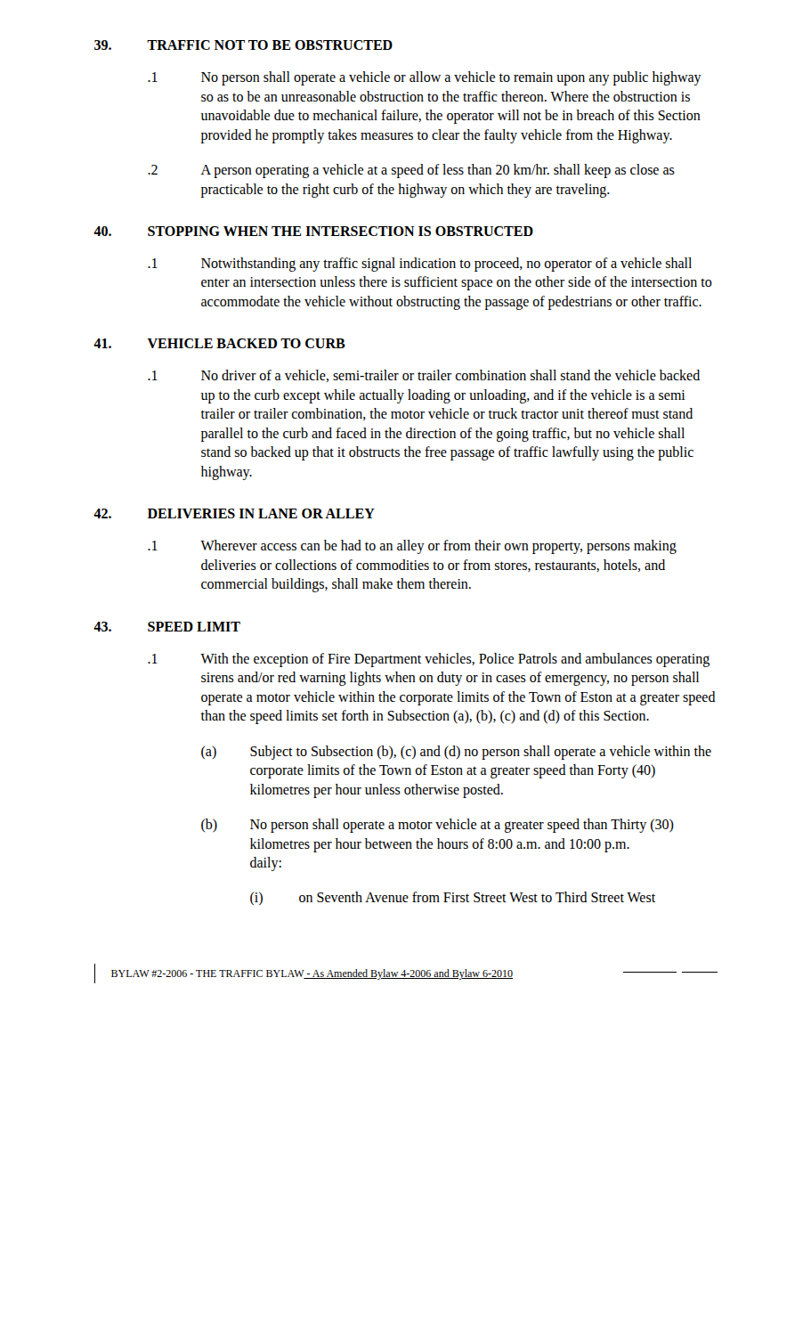39. TRAFFIC NOT TO BE OBSTRUCTED
.1 No person shall operate a vehicle or allow a vehicle to remain upon any public highway so as to be an unreasonable obstruction to the traffic thereon. Where the obstruction is unavoidable due to mechanical failure, the operator will not be in breach of this Section provided he promptly takes measures to clear the faulty vehicle from the Highway.
.2 A person operating a vehicle at a speed of less than 20 km/hr. shall keep as close as practicable to the right curb of the highway on which they are traveling.
40. STOPPING WHEN THE INTERSECTION IS OBSTRUCTED
.1 Notwithstanding any traffic signal indication to proceed, no operator of a vehicle shall enter an intersection unless there is sufficient space on the other side of the intersection to accommodate the vehicle without obstructing the passage of pedestrians or other traffic.
41. VEHICLE BACKED TO CURB
.1 No driver of a vehicle, semi-trailer or trailer combination shall stand the vehicle backed up to the curb except while actually loading or unloading, and if the vehicle is a semi trailer or trailer combination, the motor vehicle or truck tractor unit thereof must stand parallel to the curb and faced in the direction of the going traffic, but no vehicle shall stand so backed up that it obstructs the free passage of traffic lawfully using the public highway.
42. DELIVERIES IN LANE OR ALLEY
.1 Wherever access can be had to an alley or from their own property, persons making deliveries or collections of commodities to or from stores, restaurants, hotels, and commercial buildings, shall make them therein.
43. SPEED LIMIT
.1 With the exception of Fire Department vehicles, Police Patrols and ambulances operating sirens and/or red warning lights when on duty or in cases of emergency, no person shall operate a motor vehicle within the corporate limits of the Town of Eston at a greater speed than the speed limits set forth in Subsection (a), (b), (c) and (d) of this Section.
(a) Subject to Subsection (b), (c) and (d) no person shall operate a vehicle within the corporate limits of the Town of Eston at a greater speed than Forty (40) kilometres per hour unless otherwise posted.
(b) No person shall operate a motor vehicle at a greater speed than Thirty (30) kilometres per hour between the hours of 8:00 a.m. and 10:00 p.m.
daily:
(i) on Seventh Avenue from First Street West to Third Street West
BYLAW #2-2006 - THE TRAFFIC BYLAW - As Amended Bylaw 4-2006 and Bylaw 6-2010